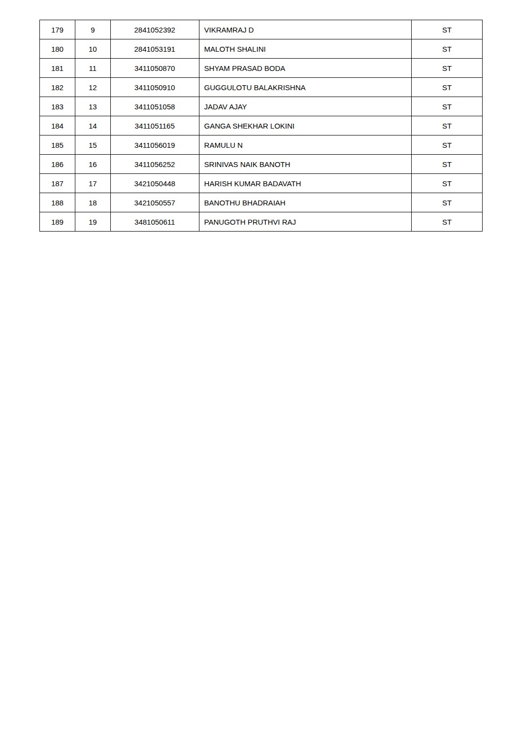| 179 | 9 | 2841052392 | VIKRAMRAJ D | ST |
| 180 | 10 | 2841053191 | MALOTH SHALINI | ST |
| 181 | 11 | 3411050870 | SHYAM PRASAD BODA | ST |
| 182 | 12 | 3411050910 | GUGGULOTU BALAKRISHNA | ST |
| 183 | 13 | 3411051058 | JADAV AJAY | ST |
| 184 | 14 | 3411051165 | GANGA SHEKHAR LOKINI | ST |
| 185 | 15 | 3411056019 | RAMULU N | ST |
| 186 | 16 | 3411056252 | SRINIVAS NAIK BANOTH | ST |
| 187 | 17 | 3421050448 | HARISH KUMAR BADAVATH | ST |
| 188 | 18 | 3421050557 | BANOTHU BHADRAIAH | ST |
| 189 | 19 | 3481050611 | PANUGOTH PRUTHVI RAJ | ST |